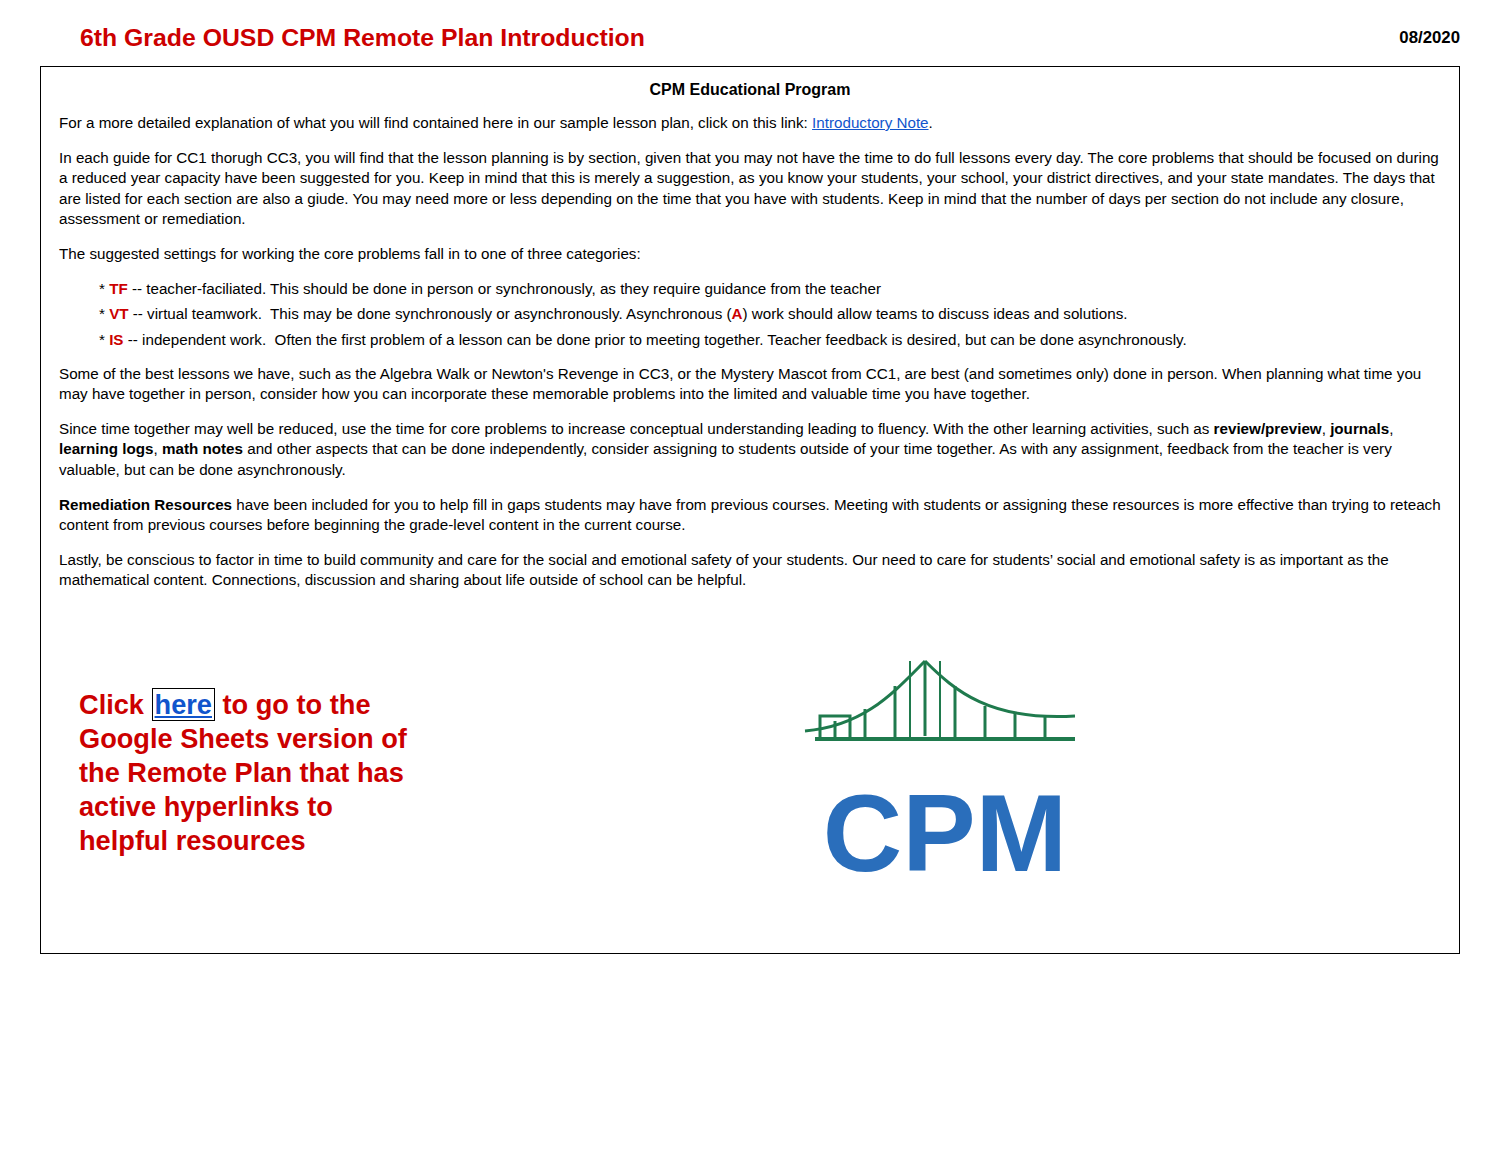6th Grade OUSD CPM Remote Plan Introduction
08/2020
CPM Educational Program
For a more detailed explanation of what you will find contained here in our sample lesson plan, click on this link: Introductory Note.
In each guide for CC1 thorugh CC3, you will find that the lesson planning is by section, given that you may not have the time to do full lessons every day. The core problems that should be focused on during a reduced year capacity have been suggested for you. Keep in mind that this is merely a suggestion, as you know your students, your school, your district directives, and your state mandates. The days that are listed for each section are also a giude. You may need more or less depending on the time that you have with students. Keep in mind that the number of days per section do not include any closure, assessment or remediation.
The suggested settings for working the core problems fall in to one of three categories:
TF -- teacher-faciliated. This should be done in person or synchronously, as they require guidance from the teacher
VT -- virtual teamwork. This may be done synchronously or asynchronously. Asynchronous (A) work should allow teams to discuss ideas and solutions.
IS -- independent work. Often the first problem of a lesson can be done prior to meeting together. Teacher feedback is desired, but can be done asynchronously.
Some of the best lessons we have, such as the Algebra Walk or Newton's Revenge in CC3, or the Mystery Mascot from CC1, are best (and sometimes only) done in person. When planning what time you may have together in person, consider how you can incorporate these memorable problems into the limited and valuable time you have together.
Since time together may well be reduced, use the time for core problems to increase conceptual understanding leading to fluency. With the other learning activities, such as review/preview, journals, learning logs, math notes and other aspects that can be done independently, consider assigning to students outside of your time together. As with any assignment, feedback from the teacher is very valuable, but can be done asynchronously.
Remediation Resources have been included for you to help fill in gaps students may have from previous courses. Meeting with students or assigning these resources is more effective than trying to reteach content from previous courses before beginning the grade-level content in the current course.
Lastly, be conscious to factor in time to build community and care for the social and emotional safety of your students. Our need to care for students’ social and emotional safety is as important as the mathematical content. Connections, discussion and sharing about life outside of school can be helpful.
Click here to go to the Google Sheets version of the Remote Plan that has active hyperlinks to helpful resources
CPM